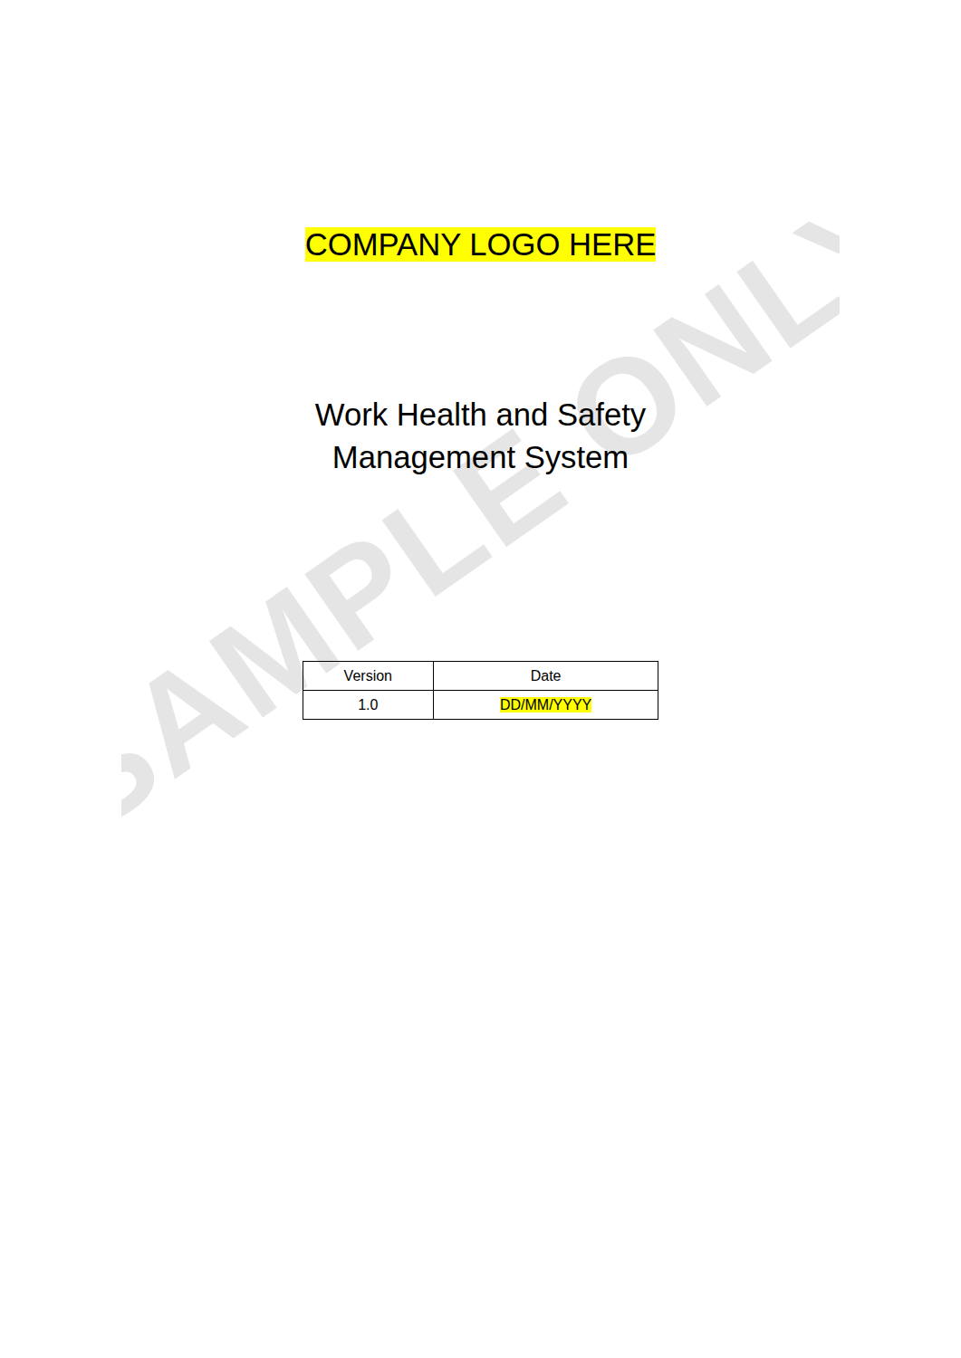SAMPLE ONLY
COMPANY LOGO HERE
Work Health and Safety
Management System
| Version | Date |
| 1.0 | DD/MM/YYYY |